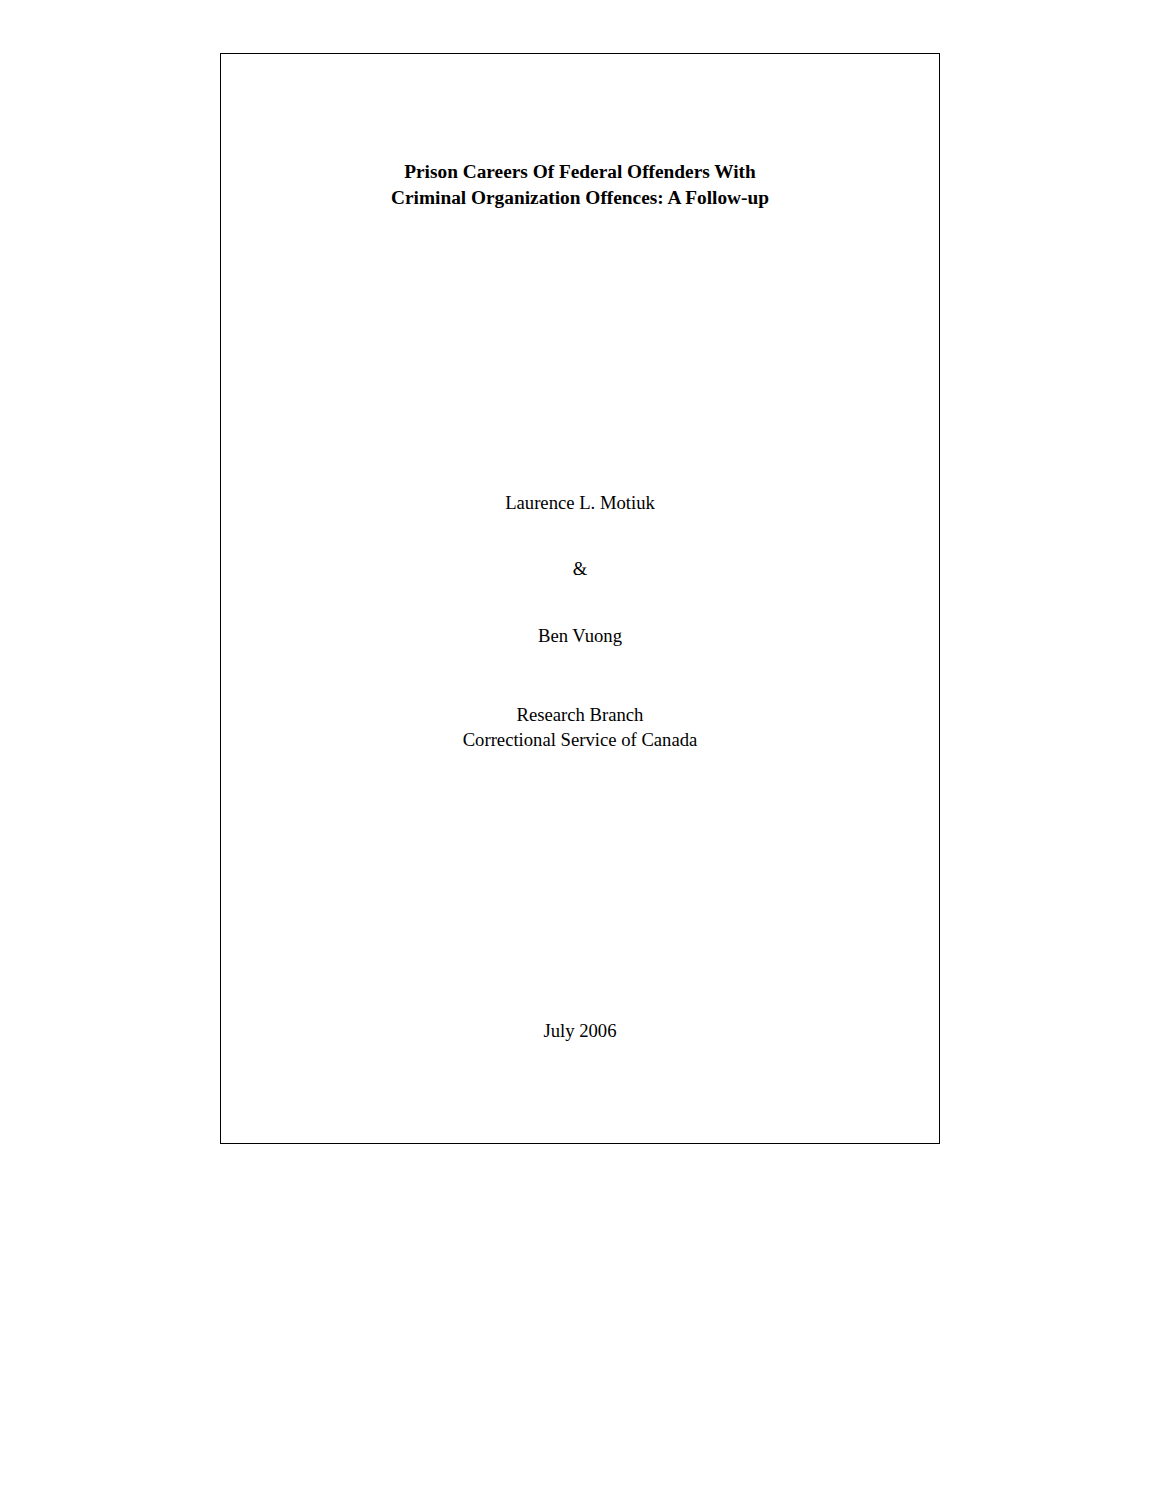Prison Careers Of Federal Offenders With
Criminal Organization Offences: A Follow-up
Laurence L. Motiuk
&
Ben Vuong
Research Branch
Correctional Service of Canada
July 2006